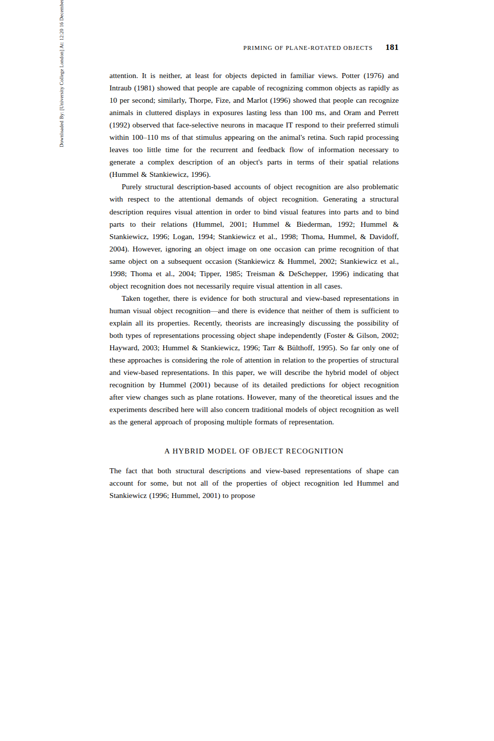Downloaded By: [University College London] At: 12:20 16 December 2008
PRIMING OF PLANE-ROTATED OBJECTS 181
attention. It is neither, at least for objects depicted in familiar views. Potter (1976) and Intraub (1981) showed that people are capable of recognizing common objects as rapidly as 10 per second; similarly, Thorpe, Fize, and Marlot (1996) showed that people can recognize animals in cluttered displays in exposures lasting less than 100 ms, and Oram and Perrett (1992) observed that face-selective neurons in macaque IT respond to their preferred stimuli within 100–110 ms of that stimulus appearing on the animal's retina. Such rapid processing leaves too little time for the recurrent and feedback flow of information necessary to generate a complex description of an object's parts in terms of their spatial relations (Hummel & Stankiewicz, 1996).
Purely structural description-based accounts of object recognition are also problematic with respect to the attentional demands of object recognition. Generating a structural description requires visual attention in order to bind visual features into parts and to bind parts to their relations (Hummel, 2001; Hummel & Biederman, 1992; Hummel & Stankiewicz, 1996; Logan, 1994; Stankiewicz et al., 1998; Thoma, Hummel, & Davidoff, 2004). However, ignoring an object image on one occasion can prime recognition of that same object on a subsequent occasion (Stankiewicz & Hummel, 2002; Stankiewicz et al., 1998; Thoma et al., 2004; Tipper, 1985; Treisman & DeSchepper, 1996) indicating that object recognition does not necessarily require visual attention in all cases.
Taken together, there is evidence for both structural and view-based representations in human visual object recognition—and there is evidence that neither of them is sufficient to explain all its properties. Recently, theorists are increasingly discussing the possibility of both types of representations processing object shape independently (Foster & Gilson, 2002; Hayward, 2003; Hummel & Stankiewicz, 1996; Tarr & Bülthoff, 1995). So far only one of these approaches is considering the role of attention in relation to the properties of structural and view-based representations. In this paper, we will describe the hybrid model of object recognition by Hummel (2001) because of its detailed predictions for object recognition after view changes such as plane rotations. However, many of the theoretical issues and the experiments described here will also concern traditional models of object recognition as well as the general approach of proposing multiple formats of representation.
A HYBRID MODEL OF OBJECT RECOGNITION
The fact that both structural descriptions and view-based representations of shape can account for some, but not all of the properties of object recognition led Hummel and Stankiewicz (1996; Hummel, 2001) to propose